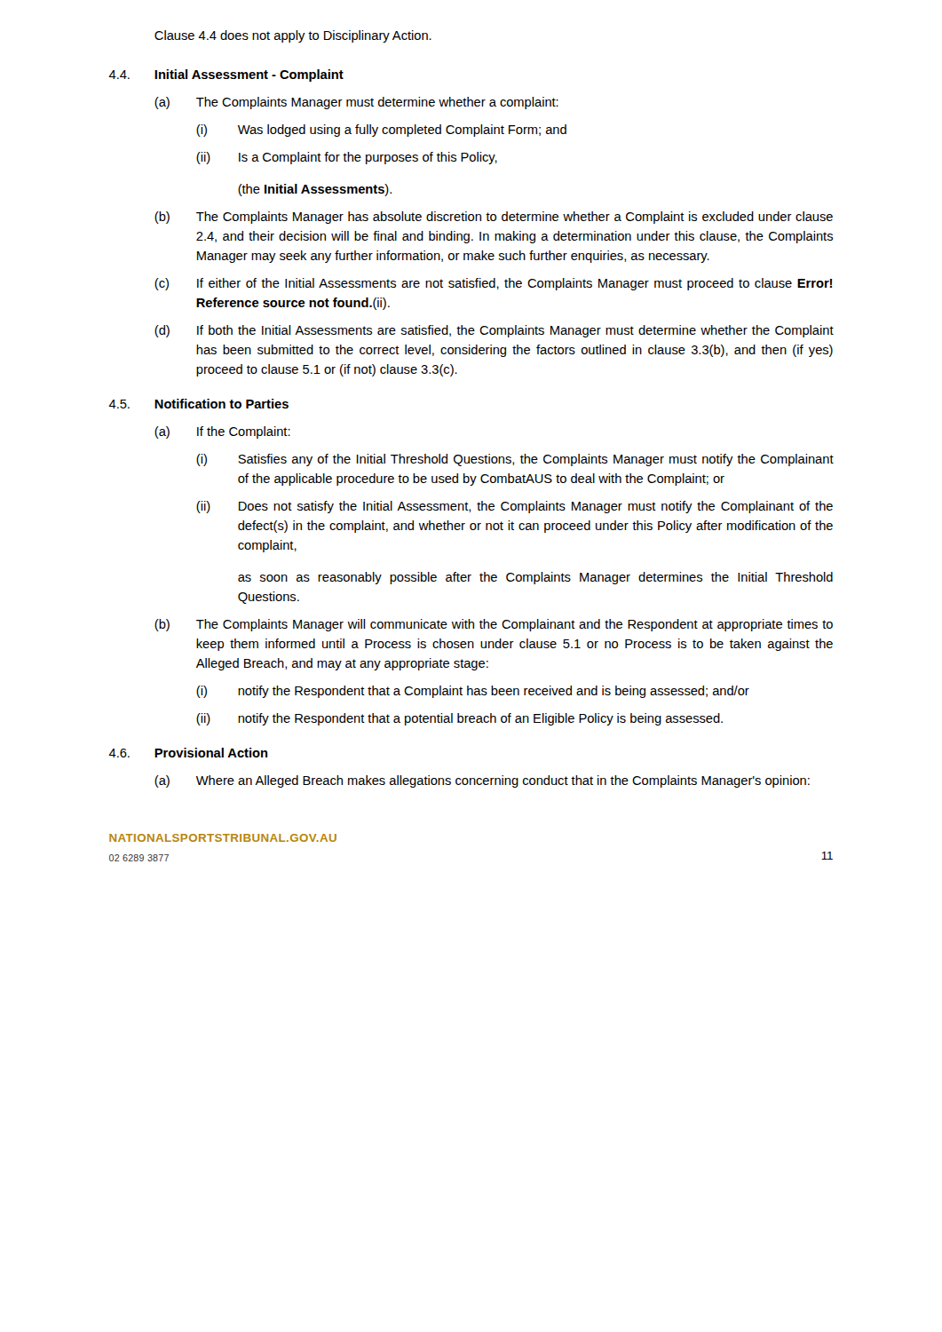Clause 4.4 does not apply to Disciplinary Action.
4.4. Initial Assessment - Complaint
(a) The Complaints Manager must determine whether a complaint:
(i) Was lodged using a fully completed Complaint Form; and
(ii) Is a Complaint for the purposes of this Policy,
(the Initial Assessments).
(b) The Complaints Manager has absolute discretion to determine whether a Complaint is excluded under clause 2.4, and their decision will be final and binding. In making a determination under this clause, the Complaints Manager may seek any further information, or make such further enquiries, as necessary.
(c) If either of the Initial Assessments are not satisfied, the Complaints Manager must proceed to clause Error! Reference source not found.(ii).
(d) If both the Initial Assessments are satisfied, the Complaints Manager must determine whether the Complaint has been submitted to the correct level, considering the factors outlined in clause 3.3(b), and then (if yes) proceed to clause 5.1 or (if not) clause 3.3(c).
4.5. Notification to Parties
(a) If the Complaint:
(i) Satisfies any of the Initial Threshold Questions, the Complaints Manager must notify the Complainant of the applicable procedure to be used by CombatAUS to deal with the Complaint; or
(ii) Does not satisfy the Initial Assessment, the Complaints Manager must notify the Complainant of the defect(s) in the complaint, and whether or not it can proceed under this Policy after modification of the complaint,
as soon as reasonably possible after the Complaints Manager determines the Initial Threshold Questions.
(b) The Complaints Manager will communicate with the Complainant and the Respondent at appropriate times to keep them informed until a Process is chosen under clause 5.1 or no Process is to be taken against the Alleged Breach, and may at any appropriate stage:
(i) notify the Respondent that a Complaint has been received and is being assessed; and/or
(ii) notify the Respondent that a potential breach of an Eligible Policy is being assessed.
4.6. Provisional Action
(a) Where an Alleged Breach makes allegations concerning conduct that in the Complaints Manager's opinion:
NATIONALSPORTSTRIBUNAL.GOV.AU
02 6289 3877
11